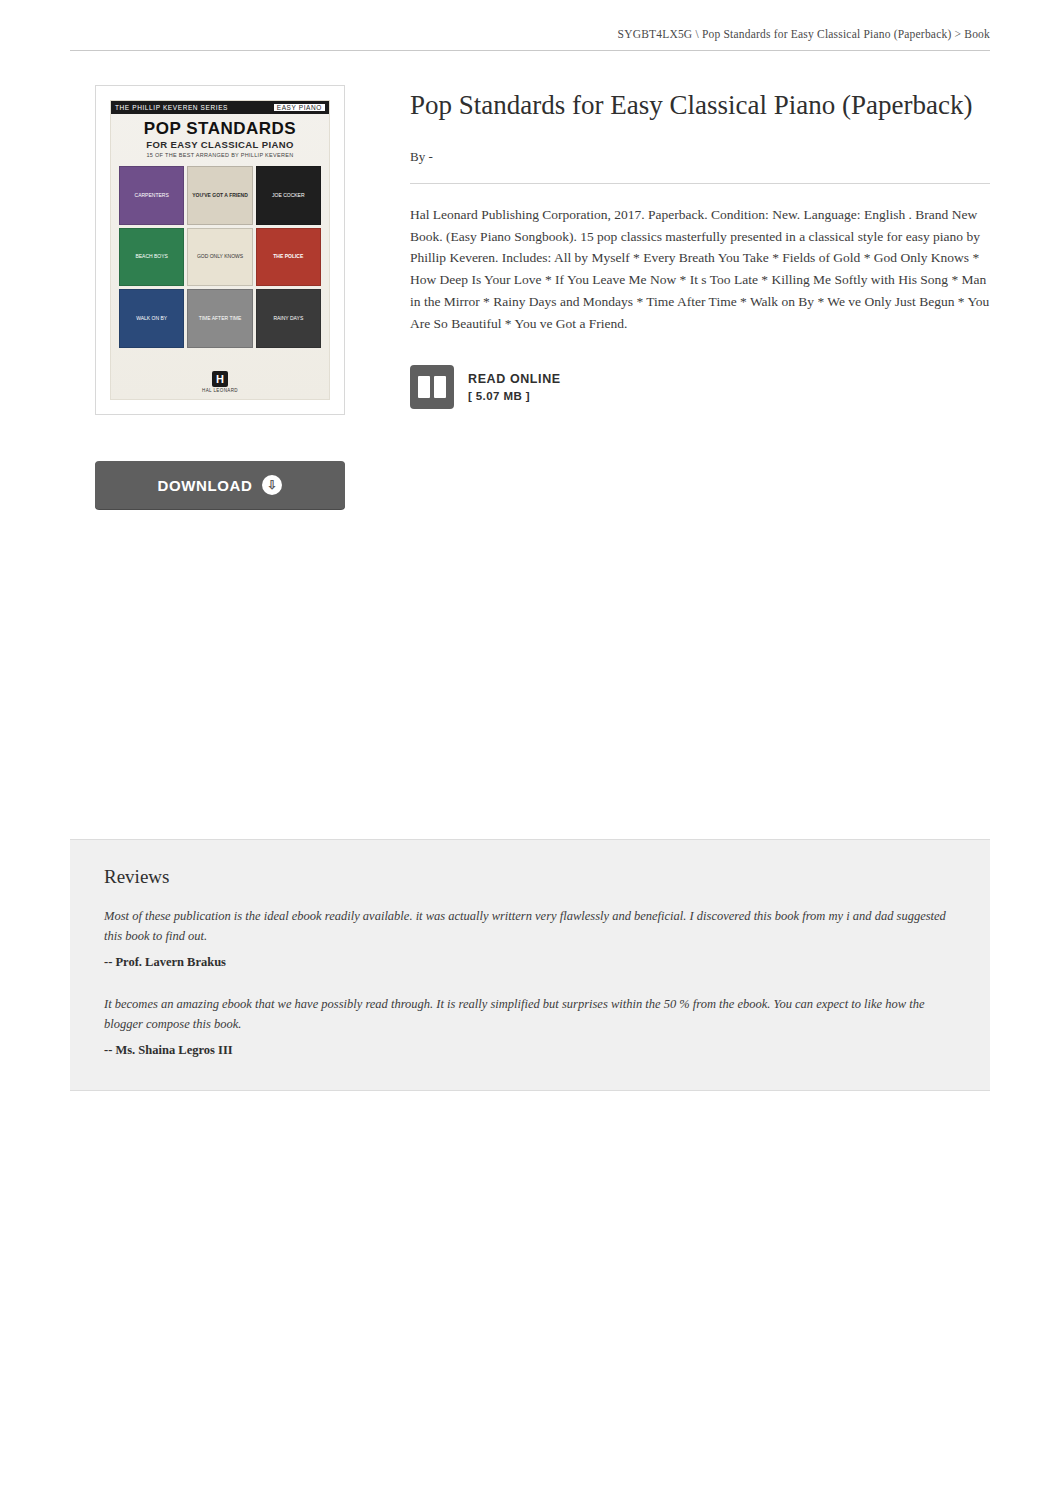SYGBT4LX5G \ Pop Standards for Easy Classical Piano (Paperback) > Book
THE PHILLIP KEVEREN SERIES EASY PIANO
POP STANDARDS
FOR EASY CLASSICAL PIANO
15 OF THE BEST ARRANGED BY PHILLIP KEVEREN
CARPENTERS
YOU'VE GOT A FRIEND
JOE COCKER
BEACH BOYS
GOD ONLY KNOWS
THE POLICE
WALK ON BY
TIME AFTER TIME
RAINY DAYS
H
HAL LEONARD
DOWNLOAD ⇩
Pop Standards for Easy Classical Piano (Paperback)
By -
Hal Leonard Publishing Corporation, 2017. Paperback. Condition: New. Language: English . Brand New Book. (Easy Piano Songbook). 15 pop classics masterfully presented in a classical style for easy piano by Phillip Keveren. Includes: All by Myself * Every Breath You Take * Fields of Gold * God Only Knows * How Deep Is Your Love * If You Leave Me Now * It s Too Late * Killing Me Softly with His Song * Man in the Mirror * Rainy Days and Mondays * Time After Time * Walk on By * We ve Only Just Begun * You Are So Beautiful * You ve Got a Friend.
READ ONLINE
[ 5.07 MB ]
Reviews
Most of these publication is the ideal ebook readily available. it was actually writtern very flawlessly and beneficial. I discovered this book from my i and dad suggested this book to find out.
-- Prof. Lavern Brakus
It becomes an amazing ebook that we have possibly read through. It is really simplified but surprises within the 50 % from the ebook. You can expect to like how the blogger compose this book.
-- Ms. Shaina Legros III